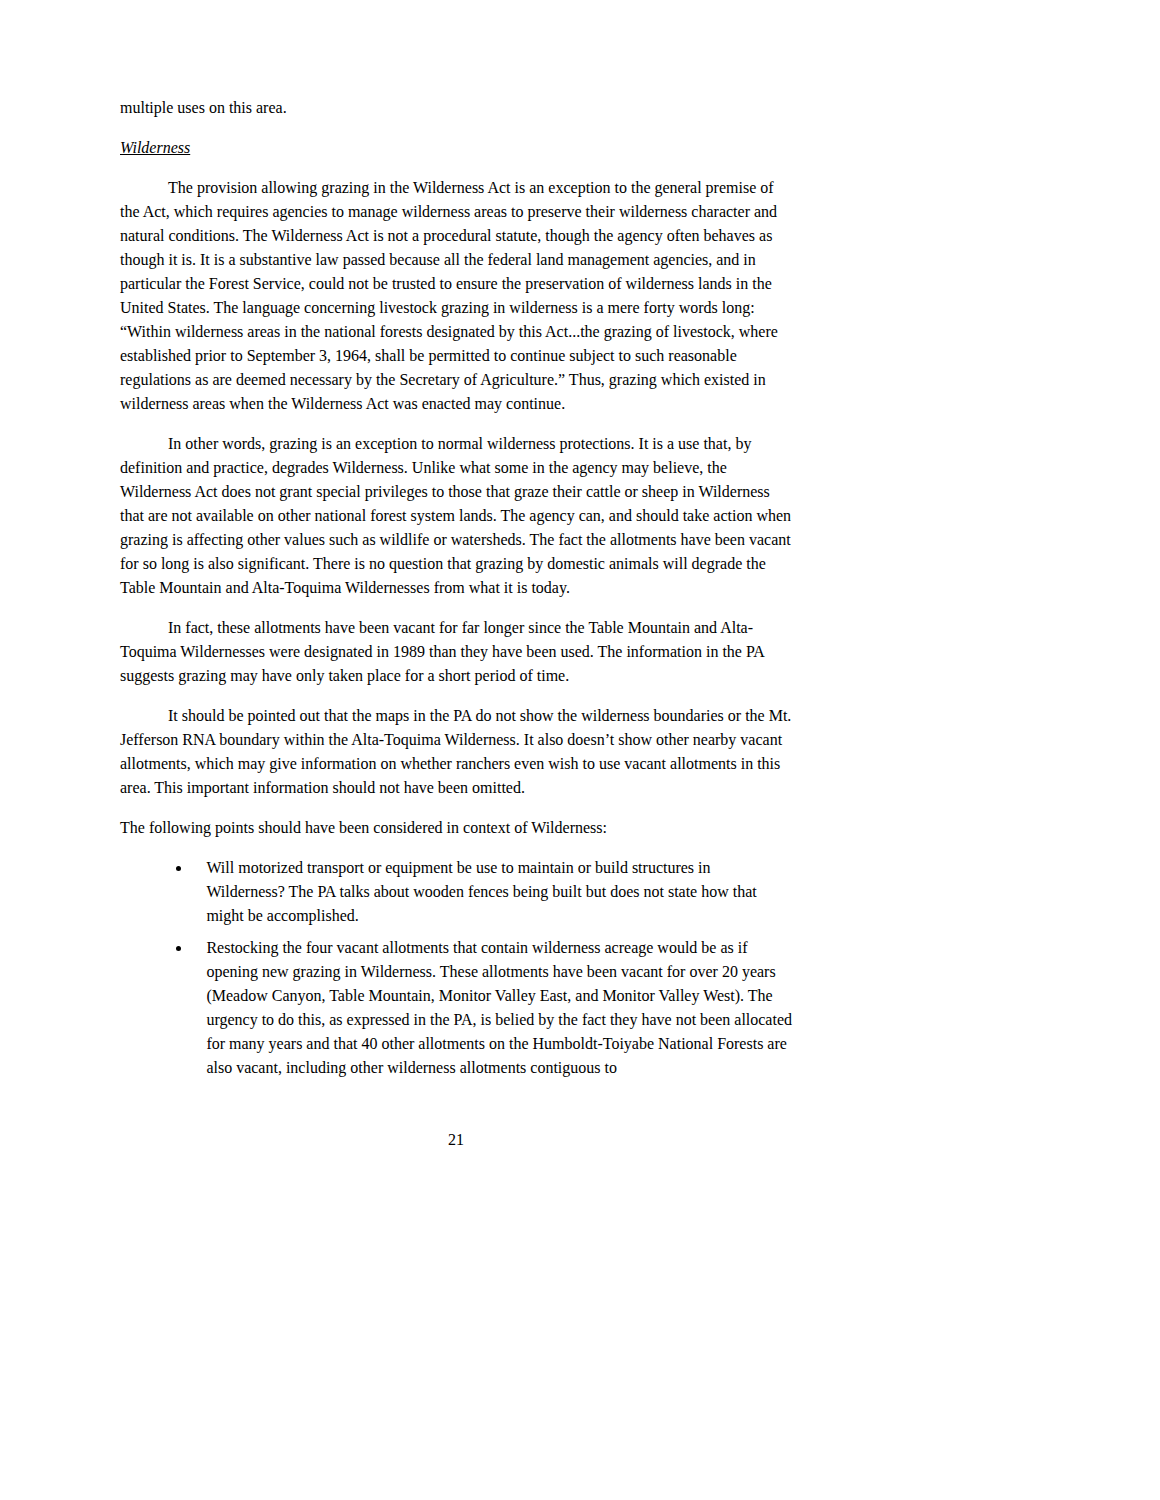multiple uses on this area.
Wilderness
The provision allowing grazing in the Wilderness Act is an exception to the general premise of the Act, which requires agencies to manage wilderness areas to preserve their wilderness character and natural conditions. The Wilderness Act is not a procedural statute, though the agency often behaves as though it is. It is a substantive law passed because all the federal land management agencies, and in particular the Forest Service, could not be trusted to ensure the preservation of wilderness lands in the United States. The language concerning livestock grazing in wilderness is a mere forty words long: “Within wilderness areas in the national forests designated by this Act...the grazing of livestock, where established prior to September 3, 1964, shall be permitted to continue subject to such reasonable regulations as are deemed necessary by the Secretary of Agriculture.” Thus, grazing which existed in wilderness areas when the Wilderness Act was enacted may continue.
In other words, grazing is an exception to normal wilderness protections. It is a use that, by definition and practice, degrades Wilderness. Unlike what some in the agency may believe, the Wilderness Act does not grant special privileges to those that graze their cattle or sheep in Wilderness that are not available on other national forest system lands. The agency can, and should take action when grazing is affecting other values such as wildlife or watersheds. The fact the allotments have been vacant for so long is also significant. There is no question that grazing by domestic animals will degrade the Table Mountain and Alta-Toquima Wildernesses from what it is today.
In fact, these allotments have been vacant for far longer since the Table Mountain and Alta-Toquima Wildernesses were designated in 1989 than they have been used. The information in the PA suggests grazing may have only taken place for a short period of time.
It should be pointed out that the maps in the PA do not show the wilderness boundaries or the Mt. Jefferson RNA boundary within the Alta-Toquima Wilderness. It also doesn’t show other nearby vacant allotments, which may give information on whether ranchers even wish to use vacant allotments in this area. This important information should not have been omitted.
The following points should have been considered in context of Wilderness:
Will motorized transport or equipment be use to maintain or build structures in Wilderness? The PA talks about wooden fences being built but does not state how that might be accomplished.
Restocking the four vacant allotments that contain wilderness acreage would be as if opening new grazing in Wilderness. These allotments have been vacant for over 20 years (Meadow Canyon, Table Mountain, Monitor Valley East, and Monitor Valley West). The urgency to do this, as expressed in the PA, is belied by the fact they have not been allocated for many years and that 40 other allotments on the Humboldt-Toiyabe National Forests are also vacant, including other wilderness allotments contiguous to
21